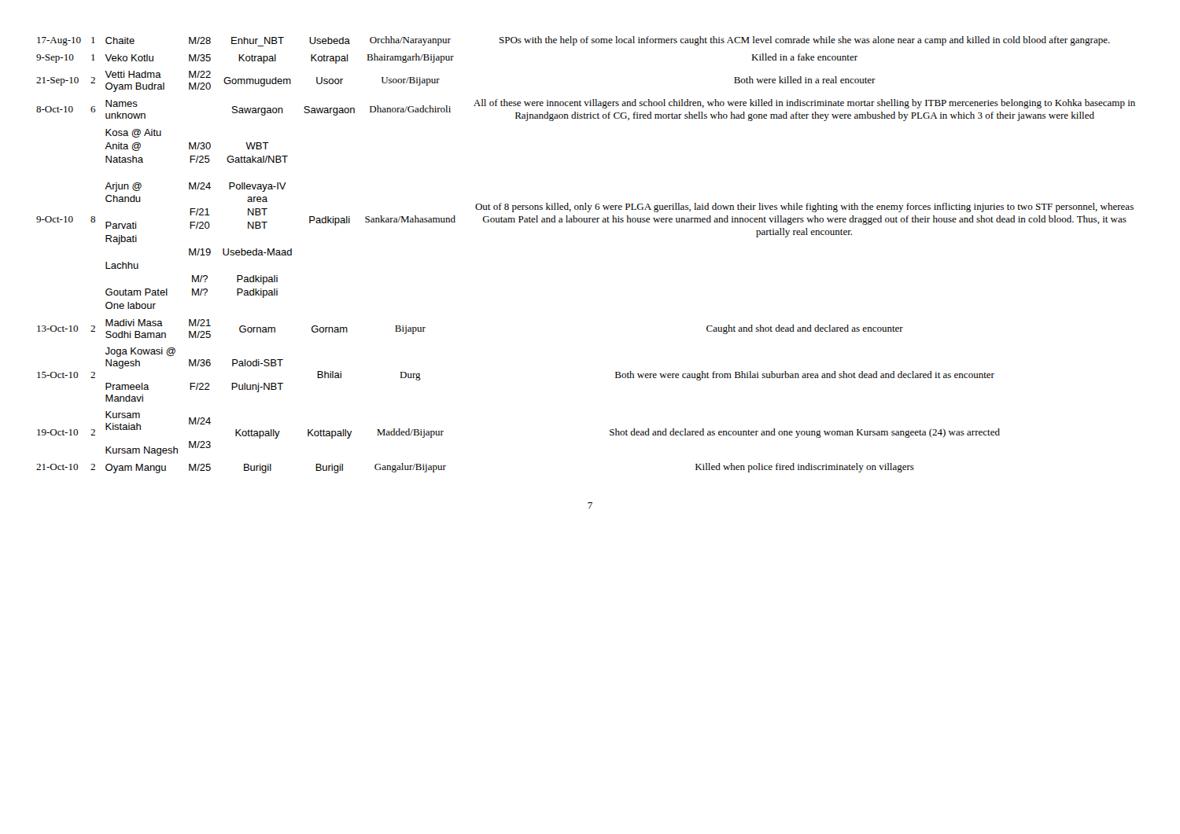| 17-Aug-10 | 1 | Chaite | M/28 | Enhur_NBT | Usebeda | Orchha/Narayanpur | SPOs with the help of some local informers caught this ACM level comrade while she was alone near a camp and killed in cold blood after gangrape. |
| 9-Sep-10 | 1 | Veko Kotlu | M/35 | Kotrapal | Kotrapal | Bhairamgarh/Bijapur | Killed in a fake encounter |
| 21-Sep-10 | 2 | Vetti Hadma Oyam Budral | M/22 M/20 | Gommugudem | Usoor | Usoor/Bijapur | Both were killed in a real encouter |
| 8-Oct-10 | 6 | Names unknown | | Sawargaon | Sawargaon | Dhanora/Gadchiroli | All of these were innocent villagers and school children, who were killed in indiscriminate mortar shelling by ITBP merceneries belonging to Kohka basecamp in Rajnandgaon district of CG, fired mortar shells who had gone mad after they were ambushed by PLGA in which 3 of their jawans were killed |
| 9-Oct-10 | 8 | Kosa @ Aitu Anita @ Natasha Arjun @ Chandu Parvati Rajbati Lachhu Goutam Patel One labour | M/30 F/25 M/24 F/21 F/20 M/19 M/? M/? | WBT Gattakal/NBT Pollevaya-IV area NBT NBT Usebeda-Maad Padkipali Padkipali | Padkipali | Sankara/Mahasamund | Out of 8 persons killed, only 6 were PLGA guerillas, laid down their lives while fighting with the enemy forces inflicting injuries to two STF personnel, whereas Goutam Patel and a labourer at his house were unarmed and innocent villagers who were dragged out of their house and shot dead in cold blood. Thus, it was partially real encounter. |
| 13-Oct-10 | 2 | Madivi Masa Sodhi Baman | M/21 M/25 | Gornam | Gornam | Bijapur | Caught and shot dead and declared as encounter |
| 15-Oct-10 | 2 | Joga Kowasi @ Nagesh Prameela Mandavi | M/36 F/22 | Palodi-SBT Pulunj-NBT | Bhilai | Durg | Both were were caught from Bhilai suburban area and shot dead and declared it as encounter |
| 19-Oct-10 | 2 | Kursam Kistaiah Kursam Nagesh | M/24 M/23 | Kottapally | Kottapally | Madded/Bijapur | Shot dead and declared as encounter and one young woman Kursam sangeeta (24) was arrected |
| 21-Oct-10 | 2 | Oyam Mangu | M/25 | Burigil | Burigil | Gangalur/Bijapur | Killed when police fired indiscriminately on villagers |
7